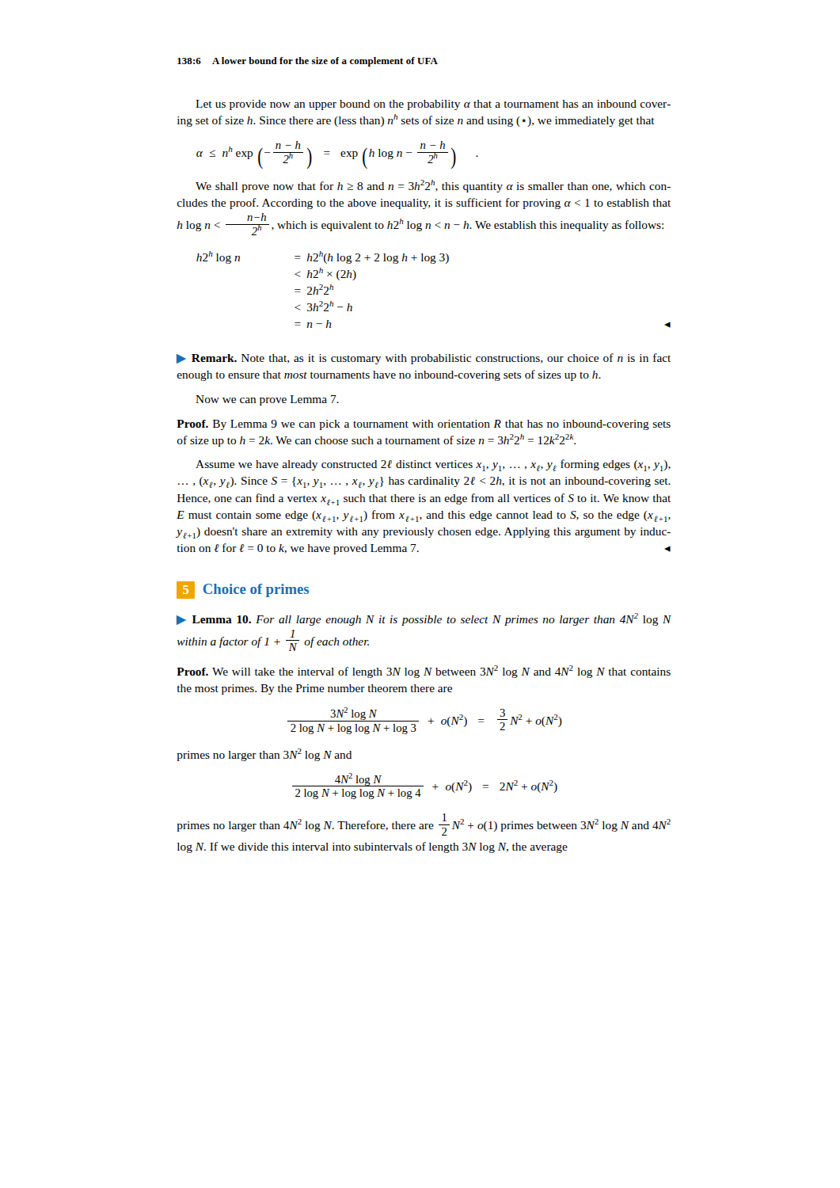138:6 A lower bound for the size of a complement of UFA
Let us provide now an upper bound on the probability α that a tournament has an inbound covering set of size h. Since there are (less than) nh sets of size n and using (⋆), we immediately get that
α ≤ nh exp (−n − h 2h) = exp (h log n − n − h 2h) .
We shall prove now that for h ≥ 8 and n = 3h22h, this quantity α is smaller than one, which concludes the proof. According to the above inequality, it is sufficient for proving α < 1 to establish that h log n < n−h 2h, which is equivalent to h2h log n < n − h. We establish this inequality as follows:
h2h log n=h2h(h log 2 + 2 log h + log 3) <h2h × (2h) =2h22h <3h22h − h =n − h◂
▶Remark. Note that, as it is customary with probabilistic constructions, our choice of n is in fact enough to ensure that most tournaments have no inbound-covering sets of sizes up to h.
Now we can prove Lemma 7.
Proof. By Lemma 9 we can pick a tournament with orientation R that has no inbound-covering sets of size up to h = 2k. We can choose such a tournament of size n = 3h22h = 12k222k.
Assume we have already constructed 2ℓ distinct vertices x1, y1, … , xℓ, yℓ forming edges (x1, y1), … , (xℓ, yℓ). Since S = {x1, y1, … , xℓ, yℓ} has cardinality 2ℓ < 2h, it is not an inbound-covering set. Hence, one can find a vertex xℓ+1 such that there is an edge from all vertices of S to it. We know that E must contain some edge (xℓ+1, yℓ+1) from xℓ+1, and this edge cannot lead to S, so the edge (xℓ+1, yℓ+1) doesn't share an extremity with any previously chosen edge. Applying this argument by induction on ℓ for ℓ = 0 to k, we have proved Lemma 7.◂
5 Choice of primes
▶Lemma 10. For all large enough N it is possible to select N primes no larger than 4N2 log N within a factor of 1 + 1 N of each other.
Proof. We will take the interval of length 3N log N between 3N2 log N and 4N2 log N that contains the most primes. By the Prime number theorem there are
3N2 log N 2 log N + log log N + log 3 + o(N2) = 32 N2 + o(N2)
primes no larger than 3N2 log N and
4N2 log N 2 log N + log log N + log 4 + o(N2) = 2N2 + o(N2)
primes no larger than 4N2 log N. Therefore, there are 12 N2 + o(1) primes between 3N2 log N and 4N2 log N. If we divide this interval into subintervals of length 3N log N, the average